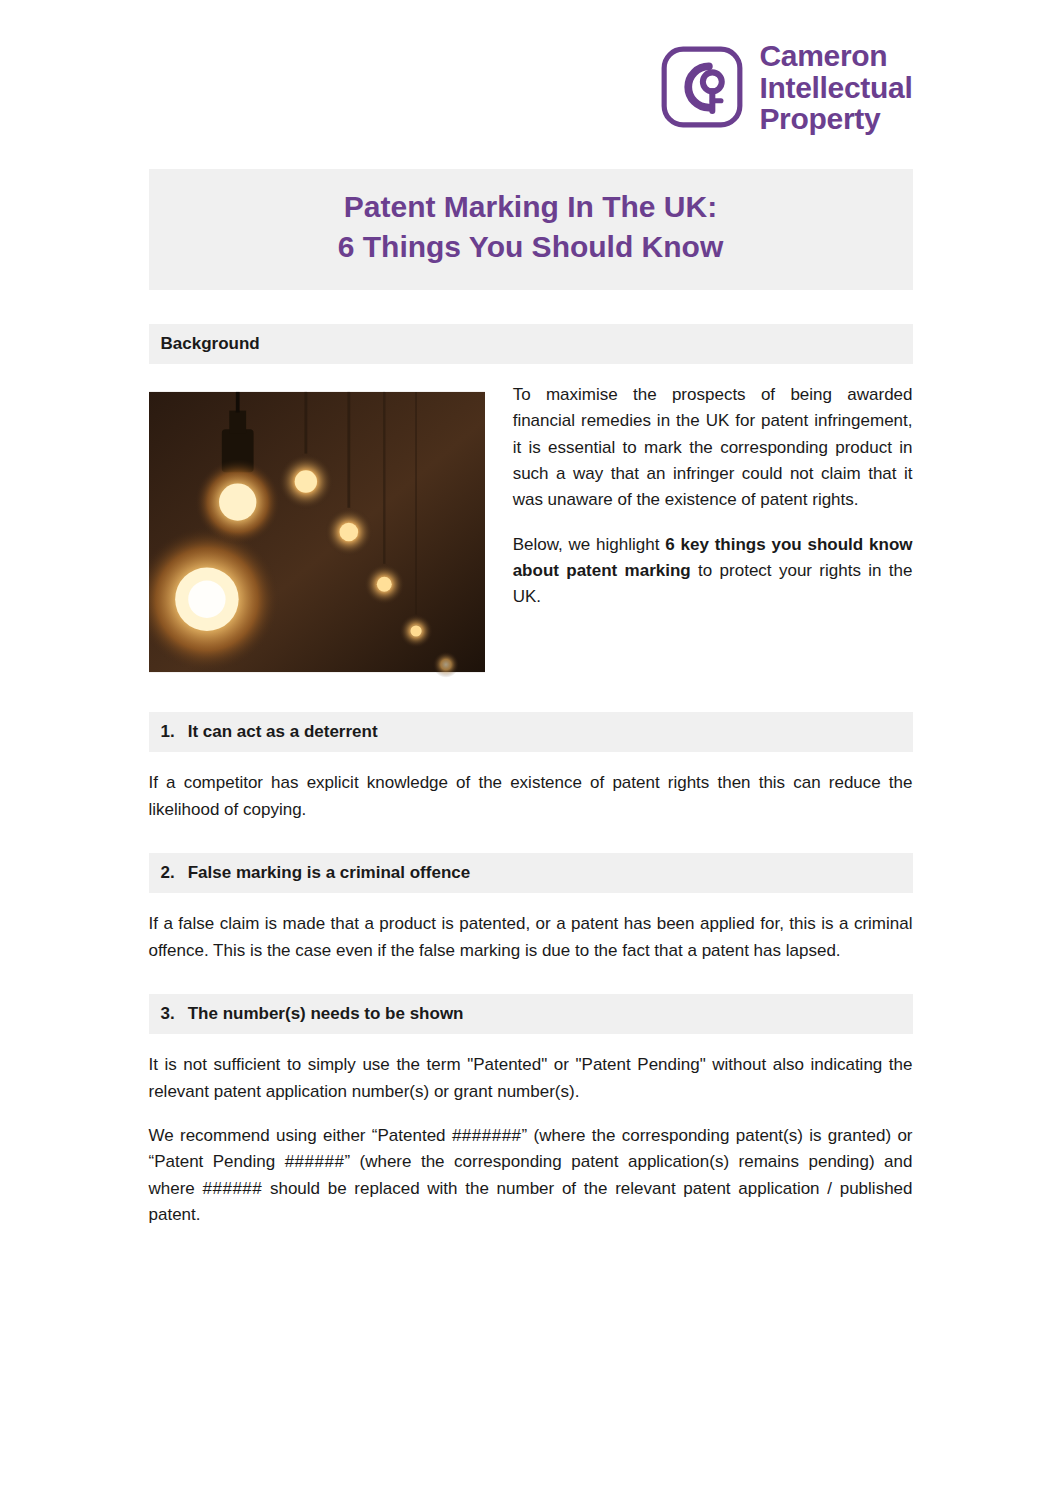Cameron Intellectual Property
Patent Marking In The UK:
6 Things You Should Know
Background
To maximise the prospects of being awarded financial remedies in the UK for patent infringement, it is essential to mark the corresponding product in such a way that an infringer could not claim that it was unaware of the existence of patent rights.
Below, we highlight 6 key things you should know about patent marking to protect your rights in the UK.
1. It can act as a deterrent
If a competitor has explicit knowledge of the existence of patent rights then this can reduce the likelihood of copying.
2. False marking is a criminal offence
If a false claim is made that a product is patented, or a patent has been applied for, this is a criminal offence. This is the case even if the false marking is due to the fact that a patent has lapsed.
3. The number(s) needs to be shown
It is not sufficient to simply use the term "Patented" or "Patent Pending" without also indicating the relevant patent application number(s) or grant number(s).
We recommend using either “Patented #######” (where the corresponding patent(s) is granted) or “Patent Pending ######” (where the corresponding patent application(s) remains pending) and where ###### should be replaced with the number of the relevant patent application / published patent.